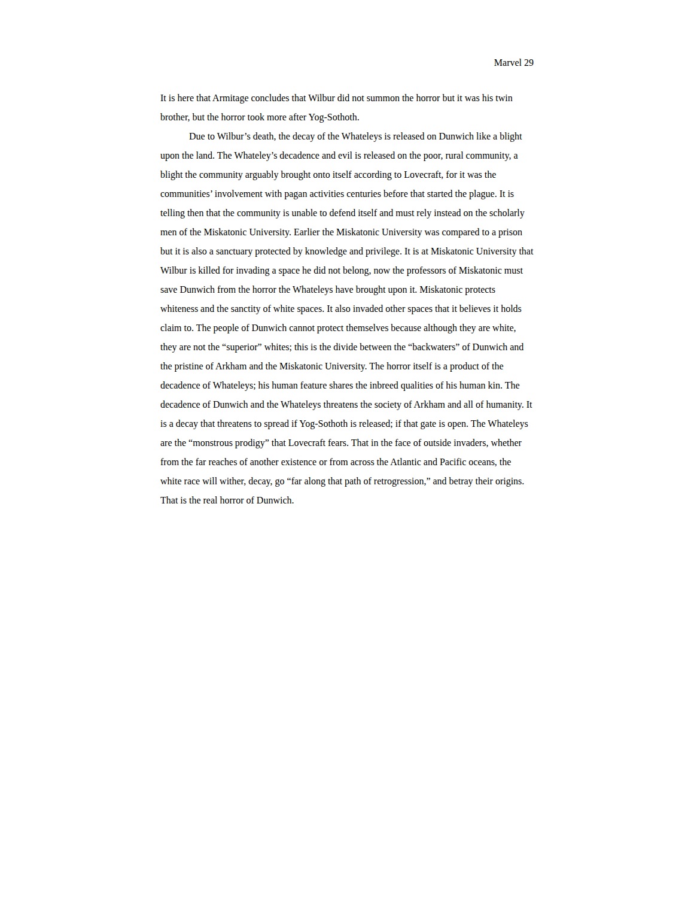Marvel 29
It is here that Armitage concludes that Wilbur did not summon the horror but it was his twin brother, but the horror took more after Yog-Sothoth.
Due to Wilbur’s death, the decay of the Whateleys is released on Dunwich like a blight upon the land. The Whateley’s decadence and evil is released on the poor, rural community, a blight the community arguably brought onto itself according to Lovecraft, for it was the communities’ involvement with pagan activities centuries before that started the plague. It is telling then that the community is unable to defend itself and must rely instead on the scholarly men of the Miskatonic University. Earlier the Miskatonic University was compared to a prison but it is also a sanctuary protected by knowledge and privilege. It is at Miskatonic University that Wilbur is killed for invading a space he did not belong, now the professors of Miskatonic must save Dunwich from the horror the Whateleys have brought upon it. Miskatonic protects whiteness and the sanctity of white spaces. It also invaded other spaces that it believes it holds claim to. The people of Dunwich cannot protect themselves because although they are white, they are not the “superior” whites; this is the divide between the “backwaters” of Dunwich and the pristine of Arkham and the Miskatonic University. The horror itself is a product of the decadence of Whateleys; his human feature shares the inbreed qualities of his human kin. The decadence of Dunwich and the Whateleys threatens the society of Arkham and all of humanity. It is a decay that threatens to spread if Yog-Sothoth is released; if that gate is open. The Whateleys are the “monstrous prodigy” that Lovecraft fears. That in the face of outside invaders, whether from the far reaches of another existence or from across the Atlantic and Pacific oceans, the white race will wither, decay, go “far along that path of retrogression,” and betray their origins. That is the real horror of Dunwich.